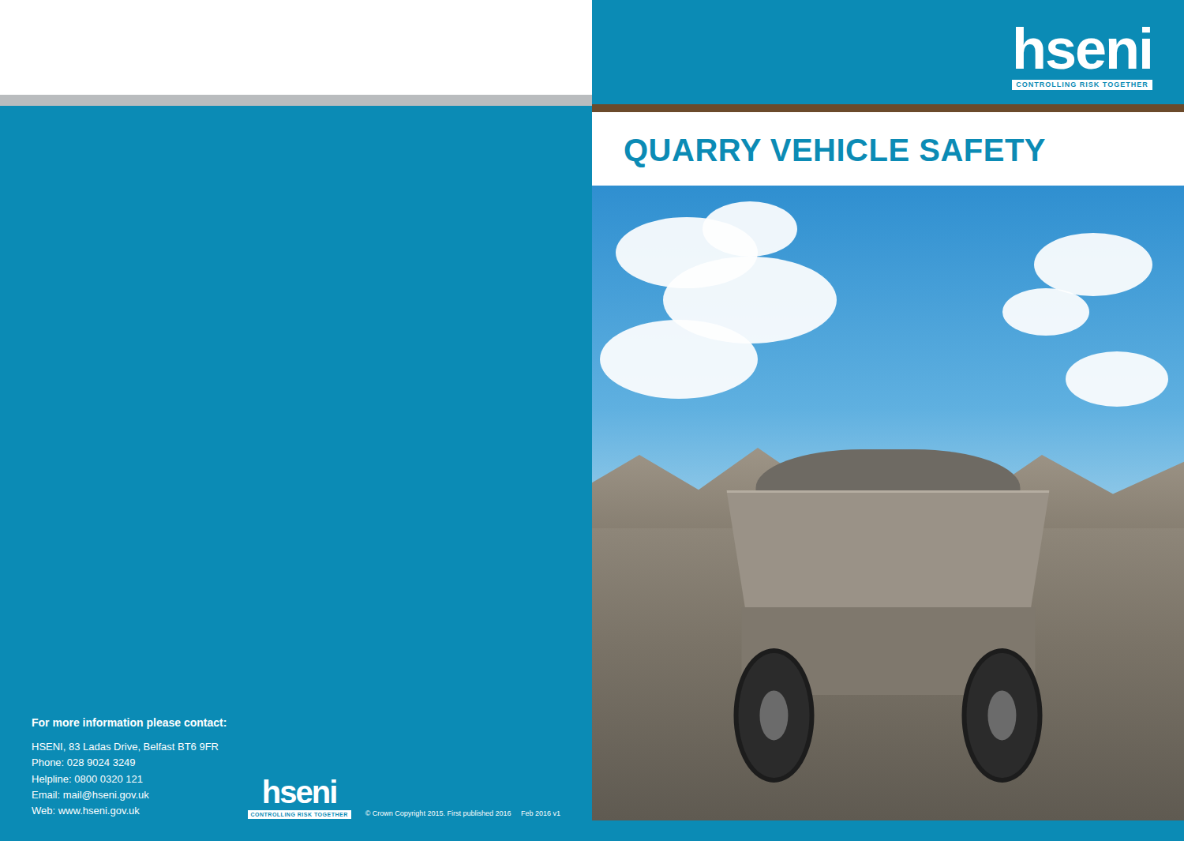For more information please contact:
HSENI, 83 Ladas Drive, Belfast BT6 9FR
Phone: 028 9024 3249
Helpline: 0800 0320 121
Email: mail@hseni.gov.uk
Web: www.hseni.gov.uk
hseni CONTROLLING RISK TOGETHER © Crown Copyright 2015. First published 2016 Feb 2016 v1
hseni CONTROLLING RISK TOGETHER
QUARRY VEHICLE SAFETY